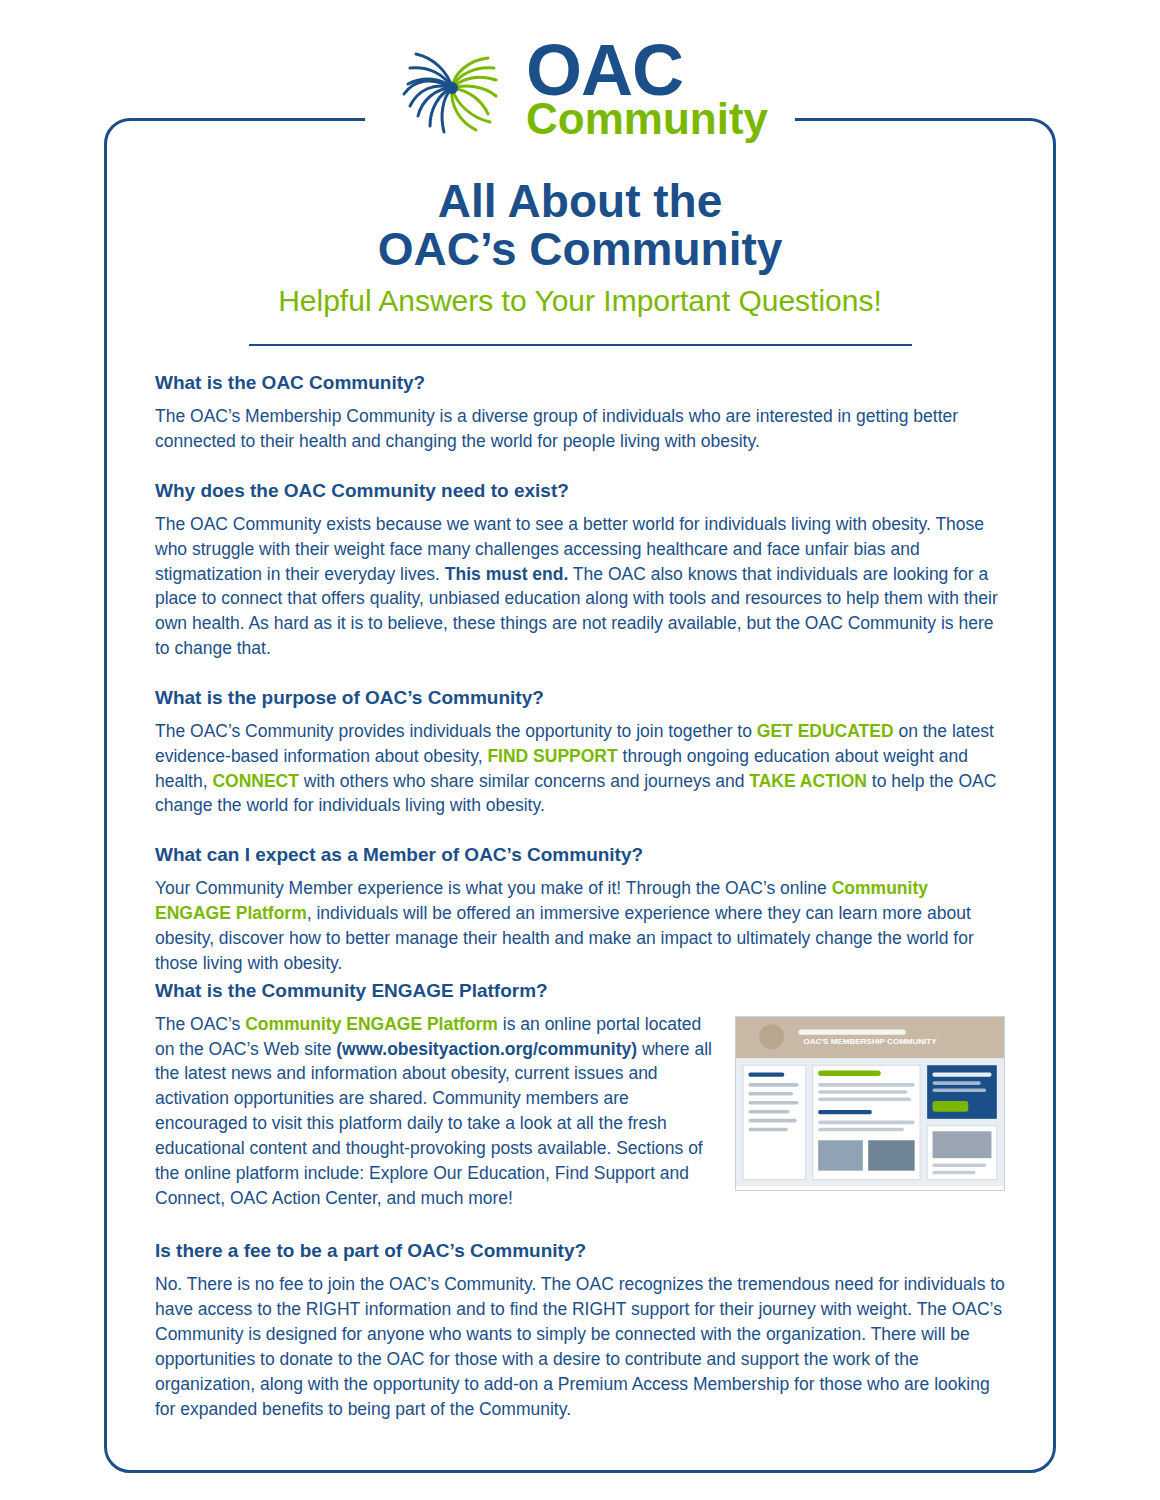OAC Community
All About the
OAC’s Community
Helpful Answers to Your Important Questions!
What is the OAC Community?
The OAC’s Membership Community is a diverse group of individuals who are interested in getting better connected to their health and changing the world for people living with obesity.
Why does the OAC Community need to exist?
The OAC Community exists because we want to see a better world for individuals living with obesity. Those who struggle with their weight face many challenges accessing healthcare and face unfair bias and stigmatization in their everyday lives. This must end. The OAC also knows that individuals are looking for a place to connect that offers quality, unbiased education along with tools and resources to help them with their own health. As hard as it is to believe, these things are not readily available, but the OAC Community is here to change that.
What is the purpose of OAC’s Community?
The OAC’s Community provides individuals the opportunity to join together to GET EDUCATED on the latest evidence-based information about obesity, FIND SUPPORT through ongoing education about weight and health, CONNECT with others who share similar concerns and journeys and TAKE ACTION to help the OAC change the world for individuals living with obesity.
What can I expect as a Member of OAC’s Community?
Your Community Member experience is what you make of it! Through the OAC’s online Community ENGAGE Platform, individuals will be offered an immersive experience where they can learn more about obesity, discover how to better manage their health and make an impact to ultimately change the world for those living with obesity.
What is the Community ENGAGE Platform?
OAC'S MEMBERSHIP COMMUNITY
The OAC’s Community ENGAGE Platform is an online portal located on the OAC’s Web site (www.obesityaction.org/community) where all the latest news and information about obesity, current issues and activation opportunities are shared. Community members are encouraged to visit this platform daily to take a look at all the fresh educational content and thought-provoking posts available. Sections of the online platform include: Explore Our Education, Find Support and Connect, OAC Action Center, and much more!
Is there a fee to be a part of OAC’s Community?
No. There is no fee to join the OAC’s Community. The OAC recognizes the tremendous need for individuals to have access to the RIGHT information and to find the RIGHT support for their journey with weight. The OAC’s Community is designed for anyone who wants to simply be connected with the organization. There will be opportunities to donate to the OAC for those with a desire to contribute and support the work of the organization, along with the opportunity to add-on a Premium Access Membership for those who are looking for expanded benefits to being part of the Community.